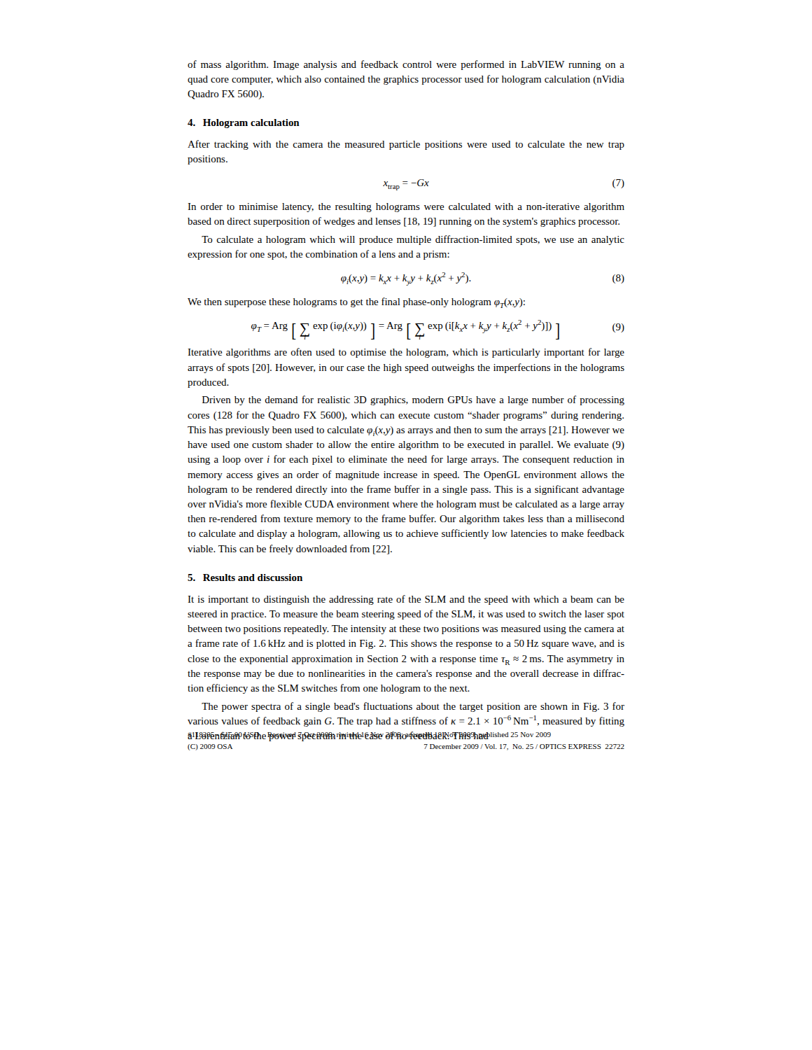of mass algorithm. Image analysis and feedback control were performed in LabVIEW running on a quad core computer, which also contained the graphics processor used for hologram calculation (nVidia Quadro FX 5600).
4. Hologram calculation
After tracking with the camera the measured particle positions were used to calculate the new trap positions.
xtrap = −Gx (7)
In order to minimise latency, the resulting holograms were calculated with a non-iterative algorithm based on direct superposition of wedges and lenses [18, 19] running on the system's graphics processor.
To calculate a hologram which will produce multiple diffraction-limited spots, we use an analytic expression for one spot, the combination of a lens and a prism:
φi(x,y) = kxx + kyy + kz(x2 + y2). (8)
We then superpose these holograms to get the final phase-only hologram φT(x,y):
φT = Arg [ ∑i exp (iφi(x,y)) ] = Arg [ ∑i exp (i[kxx + kyy + kz(x2 + y2)]) ] (9)
Iterative algorithms are often used to optimise the hologram, which is particularly important for large arrays of spots [20]. However, in our case the high speed outweighs the imperfections in the holograms produced.
Driven by the demand for realistic 3D graphics, modern GPUs have a large number of processing cores (128 for the Quadro FX 5600), which can execute custom “shader programs” during rendering. This has previously been used to calculate φi(x,y) as arrays and then to sum the arrays [21]. However we have used one custom shader to allow the entire algorithm to be executed in parallel. We evaluate (9) using a loop over i for each pixel to eliminate the need for large arrays. The consequent reduction in memory access gives an order of magnitude increase in speed. The OpenGL environment allows the hologram to be rendered directly into the frame buffer in a single pass. This is a significant advantage over nVidia's more flexible CUDA environment where the hologram must be calculated as a large array then re-rendered from texture memory to the frame buffer. Our algorithm takes less than a millisecond to calculate and display a hologram, allowing us to achieve sufficiently low latencies to make feedback viable. This can be freely downloaded from [22].
5. Results and discussion
It is important to distinguish the addressing rate of the SLM and the speed with which a beam can be steered in practice. To measure the beam steering speed of the SLM, it was used to switch the laser spot between two positions repeatedly. The intensity at these two positions was measured using the camera at a frame rate of 1.6 kHz and is plotted in Fig. 2. This shows the response to a 50 Hz square wave, and is close to the exponential approximation in Section 2 with a response time τR ≈ 2 ms. The asymmetry in the response may be due to nonlinearities in the camera's response and the overall decrease in diffraction efficiency as the SLM switches from one hologram to the next.
The power spectra of a single bead's fluctuations about the target position are shown in Fig. 3 for various values of feedback gain G. The trap had a stiffness of κ = 2.1 × 10−6 Nm−1, measured by fitting a Lorentzian to the power spectrum in the case of no feedback. This had
#118205 - $15.00 USD Received 7 Oct 2009; revised 16 Nov 2009; accepted 18 Nov 2009; published 25 Nov 2009 (C) 2009 OSA 7 December 2009 / Vol. 17, No. 25 / OPTICS EXPRESS 22722